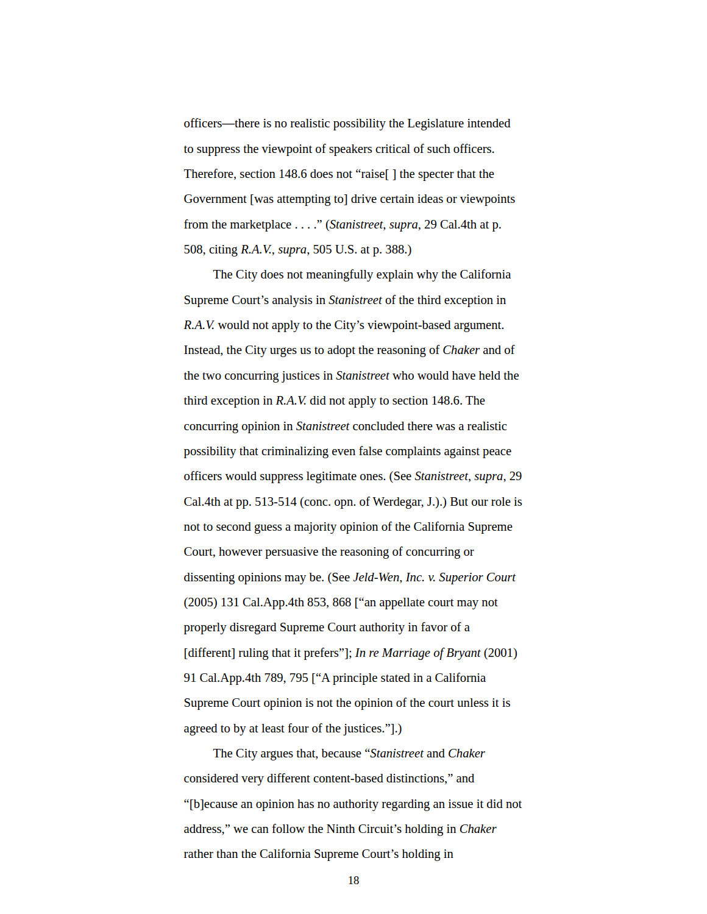officers—there is no realistic possibility the Legislature intended to suppress the viewpoint of speakers critical of such officers. Therefore, section 148.6 does not “raise[ ] the specter that the Government [was attempting to] drive certain ideas or viewpoints from the marketplace . . . .” (Stanistreet, supra, 29 Cal.4th at p. 508, citing R.A.V., supra, 505 U.S. at p. 388.)
The City does not meaningfully explain why the California Supreme Court’s analysis in Stanistreet of the third exception in R.A.V. would not apply to the City’s viewpoint-based argument. Instead, the City urges us to adopt the reasoning of Chaker and of the two concurring justices in Stanistreet who would have held the third exception in R.A.V. did not apply to section 148.6. The concurring opinion in Stanistreet concluded there was a realistic possibility that criminalizing even false complaints against peace officers would suppress legitimate ones. (See Stanistreet, supra, 29 Cal.4th at pp. 513-514 (conc. opn. of Werdegar, J.).) But our role is not to second guess a majority opinion of the California Supreme Court, however persuasive the reasoning of concurring or dissenting opinions may be. (See Jeld-Wen, Inc. v. Superior Court (2005) 131 Cal.App.4th 853, 868 [“an appellate court may not properly disregard Supreme Court authority in favor of a [different] ruling that it prefers”]; In re Marriage of Bryant (2001) 91 Cal.App.4th 789, 795 [“A principle stated in a California Supreme Court opinion is not the opinion of the court unless it is agreed to by at least four of the justices.”].)
The City argues that, because “Stanistreet and Chaker considered very different content-based distinctions,” and “[b]ecause an opinion has no authority regarding an issue it did not address,” we can follow the Ninth Circuit’s holding in Chaker rather than the California Supreme Court’s holding in
18